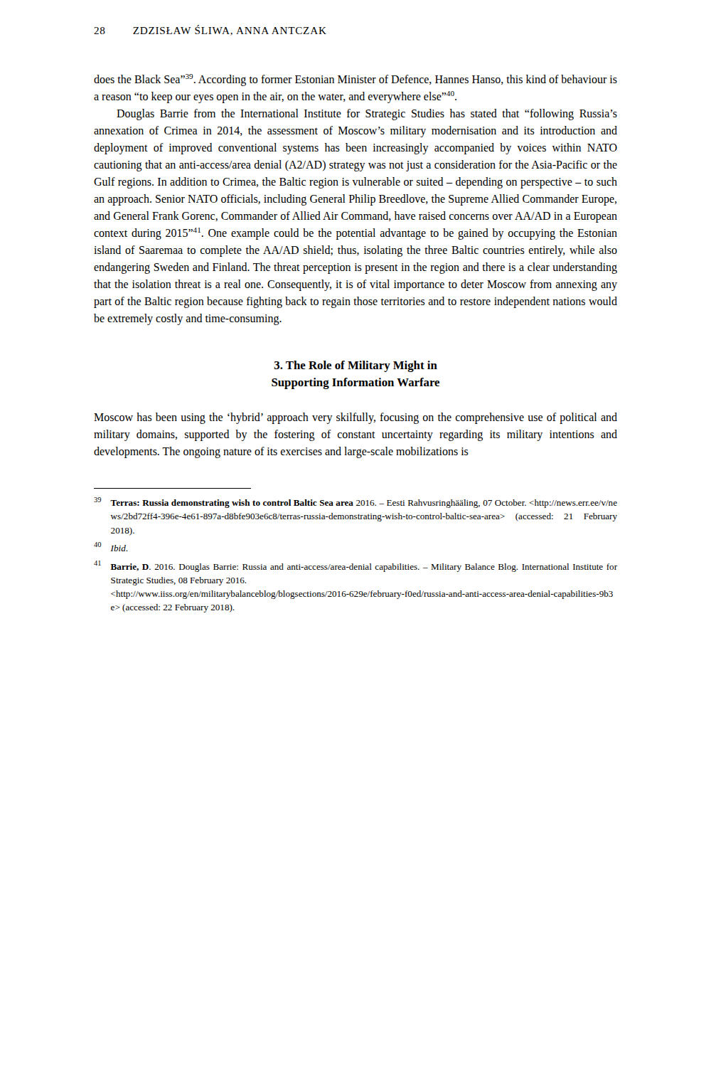28 Zdzisław Śliwa, Anna Antczak
does the Black Sea”39. According to former Estonian Minister of Defence, Hannes Hanso, this kind of behaviour is a reason “to keep our eyes open in the air, on the water, and everywhere else”40.
Douglas Barrie from the International Institute for Strategic Studies has stated that “following Russia’s annexation of Crimea in 2014, the assessment of Moscow’s military modernisation and its introduction and deployment of improved conventional systems has been increasingly accompanied by voices within NATO cautioning that an anti-access/area denial (A2/AD) strategy was not just a consideration for the Asia-Pacific or the Gulf regions. In addition to Crimea, the Baltic region is vulnerable or suited – depending on perspective – to such an approach. Senior NATO officials, including General Philip Breedlove, the Supreme Allied Commander Europe, and General Frank Gorenc, Commander of Allied Air Command, have raised concerns over AA/AD in a European context during 2015”41. One example could be the potential advantage to be gained by occupying the Estonian island of Saaremaa to complete the AA/AD shield; thus, isolating the three Baltic countries entirely, while also endangering Sweden and Finland. The threat perception is present in the region and there is a clear understanding that the isolation threat is a real one. Consequently, it is of vital importance to deter Moscow from annexing any part of the Baltic region because fighting back to regain those territories and to restore independent nations would be extremely costly and time-consuming.
3. The Role of Military Might in
Supporting Information Warfare
Moscow has been using the ‘hybrid’ approach very skilfully, focusing on the comprehensive use of political and military domains, supported by the fostering of constant uncertainty regarding its military intentions and developments. The ongoing nature of its exercises and large-scale mobilizations is
39 Terras: Russia demonstrating wish to control Baltic Sea area 2016. – Eesti Rahvusringhääling, 07 October. <http://news.err.ee/v/news/2bd72ff4-396e-4e61-897a-d8bfe903e6c8/terras-russia-demonstrating-wish-to-control-baltic-sea-area> (accessed: 21 February 2018).
40 Ibid.
41 Barrie, D. 2016. Douglas Barrie: Russia and anti-access/area-denial capabilities. – Military Balance Blog. International Institute for Strategic Studies, 08 February 2016.
<http://www.iiss.org/en/militarybalanceblog/blogsections/2016-629e/february-f0ed/russia-and-anti-access-area-denial-capabilities-9b3e> (accessed: 22 February 2018).